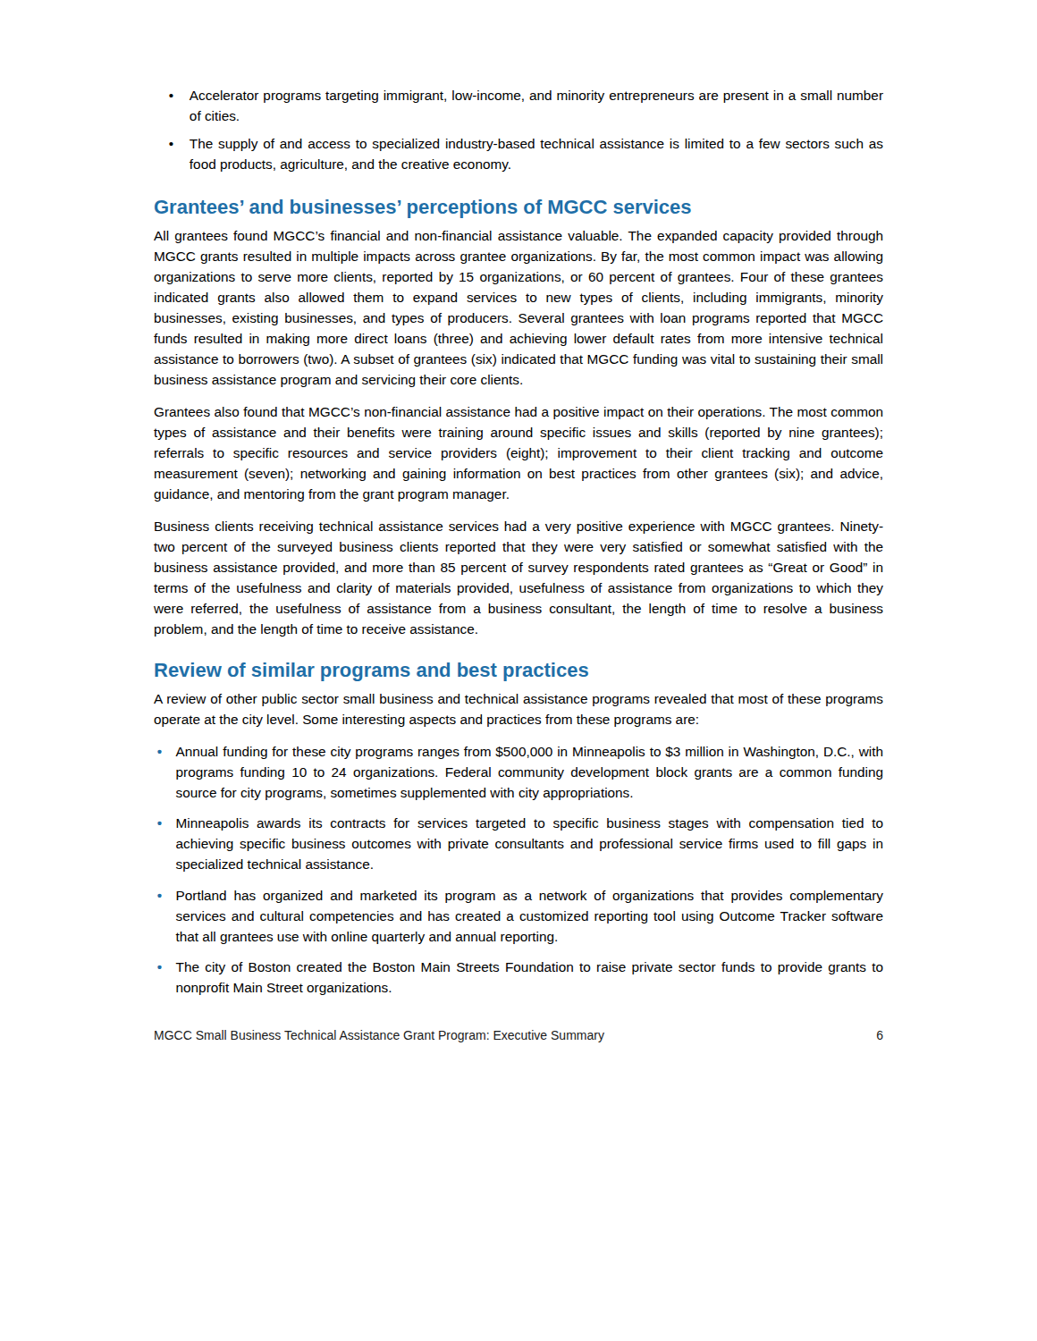Accelerator programs targeting immigrant, low-income, and minority entrepreneurs are present in a small number of cities.
The supply of and access to specialized industry-based technical assistance is limited to a few sectors such as food products, agriculture, and the creative economy.
Grantees’ and businesses’ perceptions of MGCC services
All grantees found MGCC’s financial and non-financial assistance valuable. The expanded capacity provided through MGCC grants resulted in multiple impacts across grantee organizations. By far, the most common impact was allowing organizations to serve more clients, reported by 15 organizations, or 60 percent of grantees. Four of these grantees indicated grants also allowed them to expand services to new types of clients, including immigrants, minority businesses, existing businesses, and types of producers. Several grantees with loan programs reported that MGCC funds resulted in making more direct loans (three) and achieving lower default rates from more intensive technical assistance to borrowers (two). A subset of grantees (six) indicated that MGCC funding was vital to sustaining their small business assistance program and servicing their core clients.
Grantees also found that MGCC’s non-financial assistance had a positive impact on their operations. The most common types of assistance and their benefits were training around specific issues and skills (reported by nine grantees); referrals to specific resources and service providers (eight); improvement to their client tracking and outcome measurement (seven); networking and gaining information on best practices from other grantees (six); and advice, guidance, and mentoring from the grant program manager.
Business clients receiving technical assistance services had a very positive experience with MGCC grantees. Ninety-two percent of the surveyed business clients reported that they were very satisfied or somewhat satisfied with the business assistance provided, and more than 85 percent of survey respondents rated grantees as “Great or Good” in terms of the usefulness and clarity of materials provided, usefulness of assistance from organizations to which they were referred, the usefulness of assistance from a business consultant, the length of time to resolve a business problem, and the length of time to receive assistance.
Review of similar programs and best practices
A review of other public sector small business and technical assistance programs revealed that most of these programs operate at the city level. Some interesting aspects and practices from these programs are:
Annual funding for these city programs ranges from $500,000 in Minneapolis to $3 million in Washington, D.C., with programs funding 10 to 24 organizations. Federal community development block grants are a common funding source for city programs, sometimes supplemented with city appropriations.
Minneapolis awards its contracts for services targeted to specific business stages with compensation tied to achieving specific business outcomes with private consultants and professional service firms used to fill gaps in specialized technical assistance.
Portland has organized and marketed its program as a network of organizations that provides complementary services and cultural competencies and has created a customized reporting tool using Outcome Tracker software that all grantees use with online quarterly and annual reporting.
The city of Boston created the Boston Main Streets Foundation to raise private sector funds to provide grants to nonprofit Main Street organizations.
MGCC Small Business Technical Assistance Grant Program: Executive Summary 6